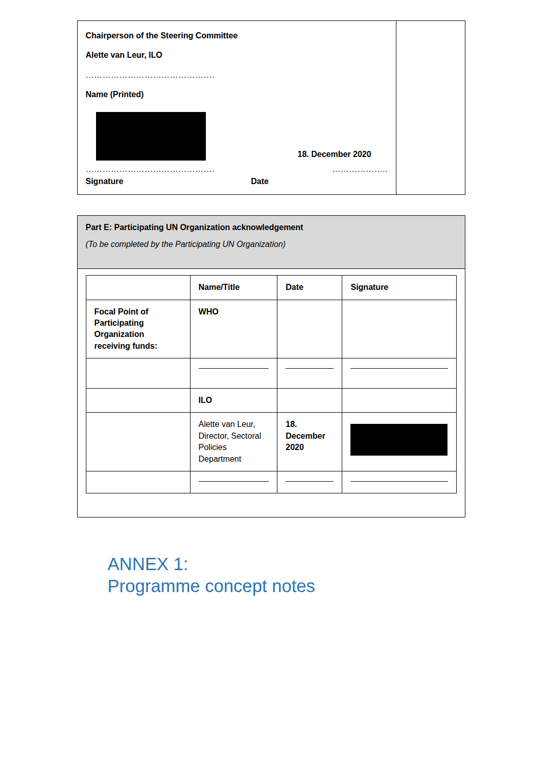| Chairperson of the Steering Committee Alette van Leur, ILO ………………………………………. Name (Printed) 18. December 2020 ………………………………………. ……………….. Signature Date | |
| Part E: Participating UN Organization acknowledgement (To be completed by the Participating UN Organization) |
| / / Name/Title / Date / Signature / / Focal Point of Participating Organization receiving funds: / WHO / / / / / ILO / / / / / Alette van Leur, Director, Sectoral Policies Department / 18. December 2020 / / |
ANNEX 1: Programme concept notes